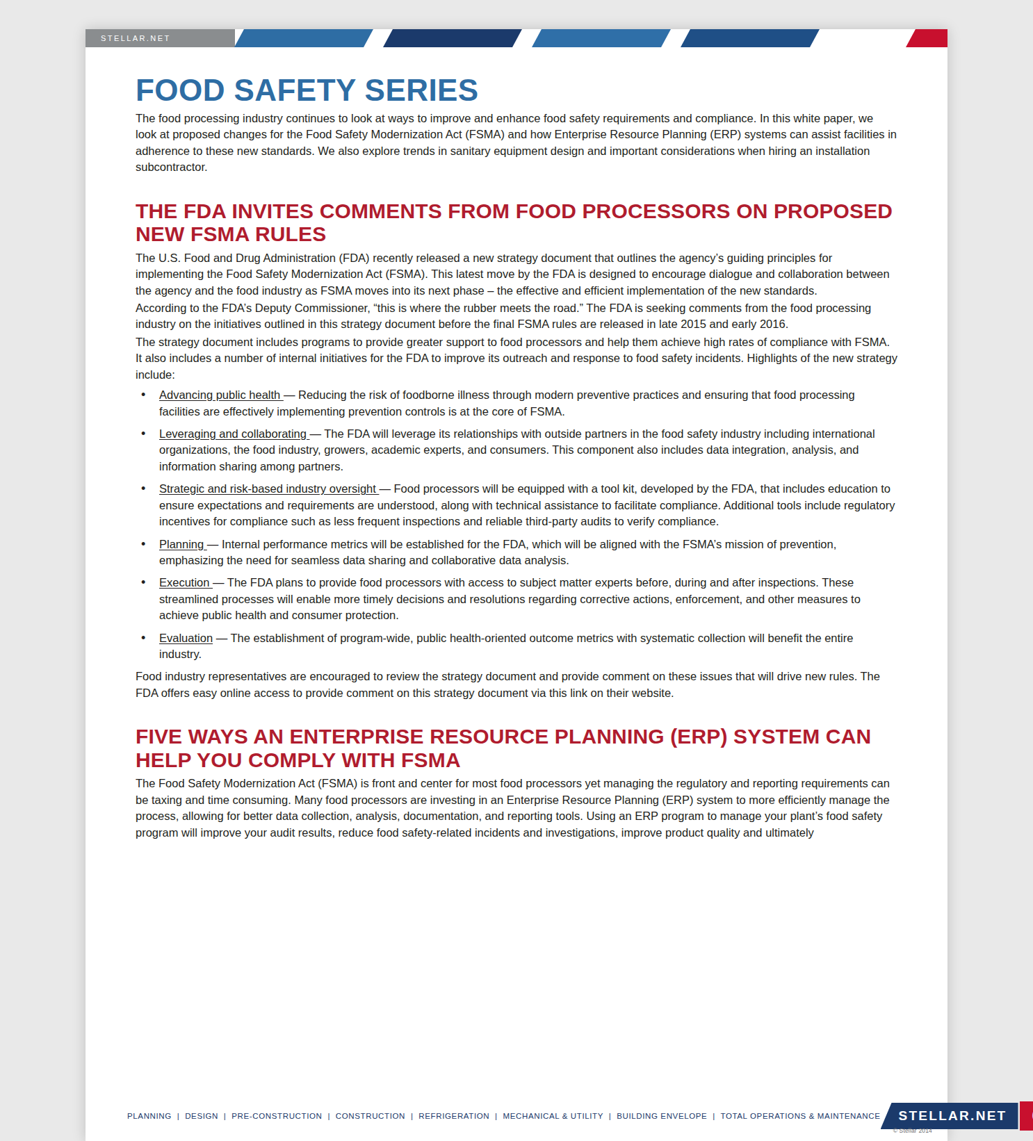STELLAR.NET
FOOD SAFETY SERIES
The food processing industry continues to look at ways to improve and enhance food safety requirements and compliance. In this white paper, we look at proposed changes for the Food Safety Modernization Act (FSMA) and how Enterprise Resource Planning (ERP) systems can assist facilities in adherence to these new standards. We also explore trends in sanitary equipment design and important considerations when hiring an installation subcontractor.
THE FDA INVITES COMMENTS FROM FOOD PROCESSORS ON PROPOSED NEW FSMA RULES
The U.S. Food and Drug Administration (FDA) recently released a new strategy document that outlines the agency’s guiding principles for implementing the Food Safety Modernization Act (FSMA). This latest move by the FDA is designed to encourage dialogue and collaboration between the agency and the food industry as FSMA moves into its next phase – the effective and efficient implementation of the new standards.
According to the FDA’s Deputy Commissioner, “this is where the rubber meets the road.” The FDA is seeking comments from the food processing industry on the initiatives outlined in this strategy document before the final FSMA rules are released in late 2015 and early 2016.
The strategy document includes programs to provide greater support to food processors and help them achieve high rates of compliance with FSMA. It also includes a number of internal initiatives for the FDA to improve its outreach and response to food safety incidents. Highlights of the new strategy include:
Advancing public health — Reducing the risk of foodborne illness through modern preventive practices and ensuring that food processing facilities are effectively implementing prevention controls is at the core of FSMA.
Leveraging and collaborating — The FDA will leverage its relationships with outside partners in the food safety industry including international organizations, the food industry, growers, academic experts, and consumers. This component also includes data integration, analysis, and information sharing among partners.
Strategic and risk-based industry oversight — Food processors will be equipped with a tool kit, developed by the FDA, that includes education to ensure expectations and requirements are understood, along with technical assistance to facilitate compliance. Additional tools include regulatory incentives for compliance such as less frequent inspections and reliable third-party audits to verify compliance.
Planning — Internal performance metrics will be established for the FDA, which will be aligned with the FSMA’s mission of prevention, emphasizing the need for seamless data sharing and collaborative data analysis.
Execution — The FDA plans to provide food processors with access to subject matter experts before, during and after inspections. These streamlined processes will enable more timely decisions and resolutions regarding corrective actions, enforcement, and other measures to achieve public health and consumer protection.
Evaluation — The establishment of program-wide, public health-oriented outcome metrics with systematic collection will benefit the entire industry.
Food industry representatives are encouraged to review the strategy document and provide comment on these issues that will drive new rules. The FDA offers easy online access to provide comment on this strategy document via this link on their website.
FIVE WAYS AN ENTERPRISE RESOURCE PLANNING (ERP) SYSTEM CAN HELP YOU COMPLY WITH FSMA
The Food Safety Modernization Act (FSMA) is front and center for most food processors yet managing the regulatory and reporting requirements can be taxing and time consuming. Many food processors are investing in an Enterprise Resource Planning (ERP) system to more efficiently manage the process, allowing for better data collection, analysis, documentation, and reporting tools. Using an ERP program to manage your plant’s food safety program will improve your audit results, reduce food safety-related incidents and investigations, improve product quality and ultimately
PLANNING | DESIGN | PRE-CONSTRUCTION | CONSTRUCTION | REFRIGERATION | MECHANICAL & UTILITY | BUILDING ENVELOPE | TOTAL OPERATIONS & MAINTENANCE
STELLAR.NET
02
© Stellar 2014